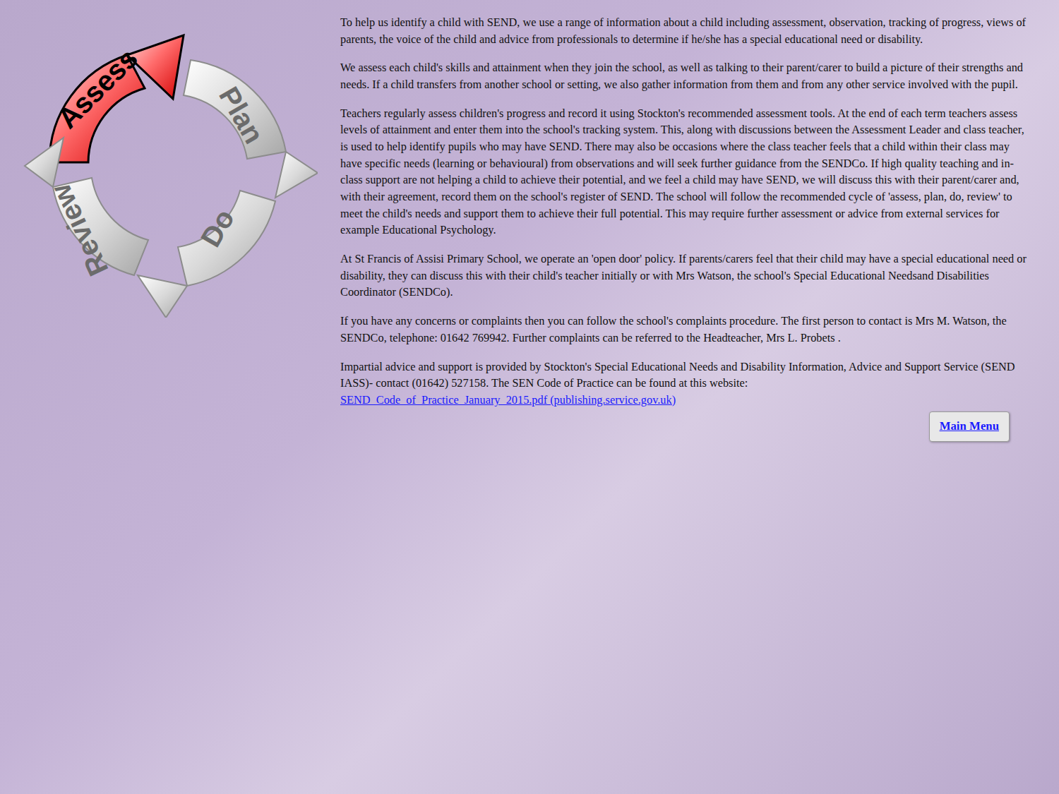Assess Plan Do Review
To help us identify a child with SEND, we use a range of information about a child including assessment, observation, tracking of progress, views of parents, the voice of the child and advice from professionals to determine if he/she has a special educational need or disability.
We assess each child's skills and attainment when they join the school, as well as talking to their parent/carer to build a picture of their strengths and needs. If a child transfers from another school or setting, we also gather information from them and from any other service involved with the pupil.
Teachers regularly assess children's progress and record it using Stockton's recommended assessment tools. At the end of each term teachers assess levels of attainment and enter them into the school's tracking system. This, along with discussions between the Assessment Leader and class teacher, is used to help identify pupils who may have SEND. There may also be occasions where the class teacher feels that a child within their class may have specific needs (learning or behavioural) from observations and will seek further guidance from the SENDCo. If high quality teaching and in-class support are not helping a child to achieve their potential, and we feel a child may have SEND, we will discuss this with their parent/carer and, with their agreement, record them on the school's register of SEND. The school will follow the recommended cycle of 'assess, plan, do, review' to meet the child's needs and support them to achieve their full potential. This may require further assessment or advice from external services for example Educational Psychology.
At St Francis of Assisi Primary School, we operate an 'open door' policy. If parents/carers feel that their child may have a special educational need or disability, they can discuss this with their child's teacher initially or with Mrs Watson, the school's Special Educational Needsand Disabilities Coordinator (SENDCo).
If you have any concerns or complaints then you can follow the school's complaints procedure. The first person to contact is Mrs M. Watson, the SENDCo, telephone: 01642 769942. Further complaints can be referred to the Headteacher, Mrs L. Probets .
Impartial advice and support is provided by Stockton's Special Educational Needs and Disability Information, Advice and Support Service (SEND IASS)- contact (01642) 527158. The SEN Code of Practice can be found at this website:
SEND_Code_of_Practice_January_2015.pdf (publishing.service.gov.uk)
Main Menu